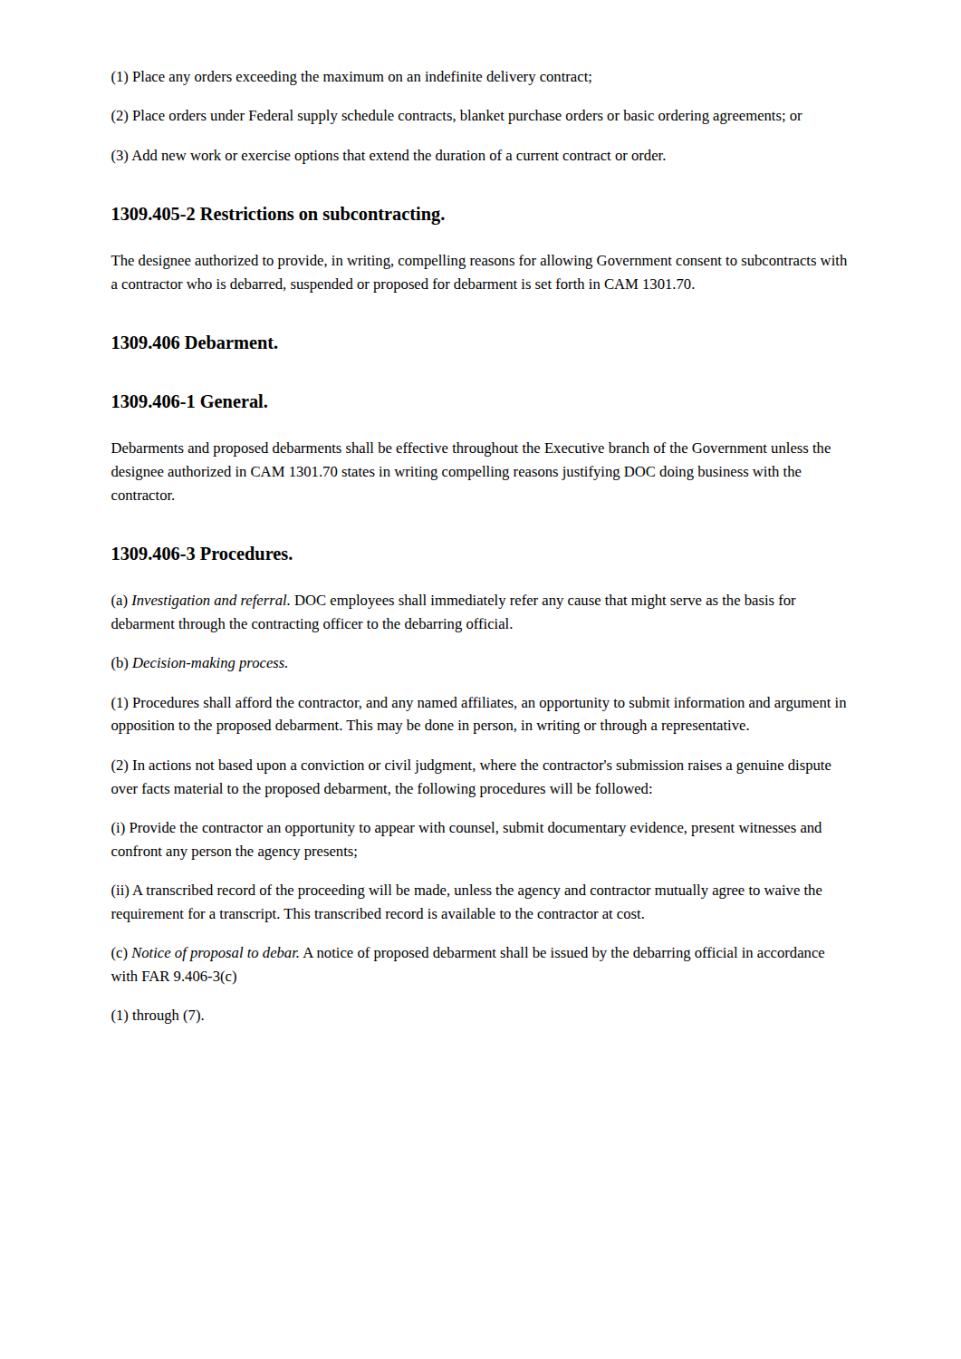(1) Place any orders exceeding the maximum on an indefinite delivery contract;
(2) Place orders under Federal supply schedule contracts, blanket purchase orders or basic ordering agreements; or
(3) Add new work or exercise options that extend the duration of a current contract or order.
1309.405-2 Restrictions on subcontracting.
The designee authorized to provide, in writing, compelling reasons for allowing Government consent to subcontracts with a contractor who is debarred, suspended or proposed for debarment is set forth in CAM 1301.70.
1309.406 Debarment.
1309.406-1 General.
Debarments and proposed debarments shall be effective throughout the Executive branch of the Government unless the designee authorized in CAM 1301.70 states in writing compelling reasons justifying DOC doing business with the contractor.
1309.406-3 Procedures.
(a) Investigation and referral. DOC employees shall immediately refer any cause that might serve as the basis for debarment through the contracting officer to the debarring official.
(b) Decision-making process.
(1) Procedures shall afford the contractor, and any named affiliates, an opportunity to submit information and argument in opposition to the proposed debarment. This may be done in person, in writing or through a representative.
(2) In actions not based upon a conviction or civil judgment, where the contractor's submission raises a genuine dispute over facts material to the proposed debarment, the following procedures will be followed:
(i) Provide the contractor an opportunity to appear with counsel, submit documentary evidence, present witnesses and confront any person the agency presents;
(ii) A transcribed record of the proceeding will be made, unless the agency and contractor mutually agree to waive the requirement for a transcript. This transcribed record is available to the contractor at cost.
(c) Notice of proposal to debar. A notice of proposed debarment shall be issued by the debarring official in accordance with FAR 9.406-3(c)
(1) through (7).